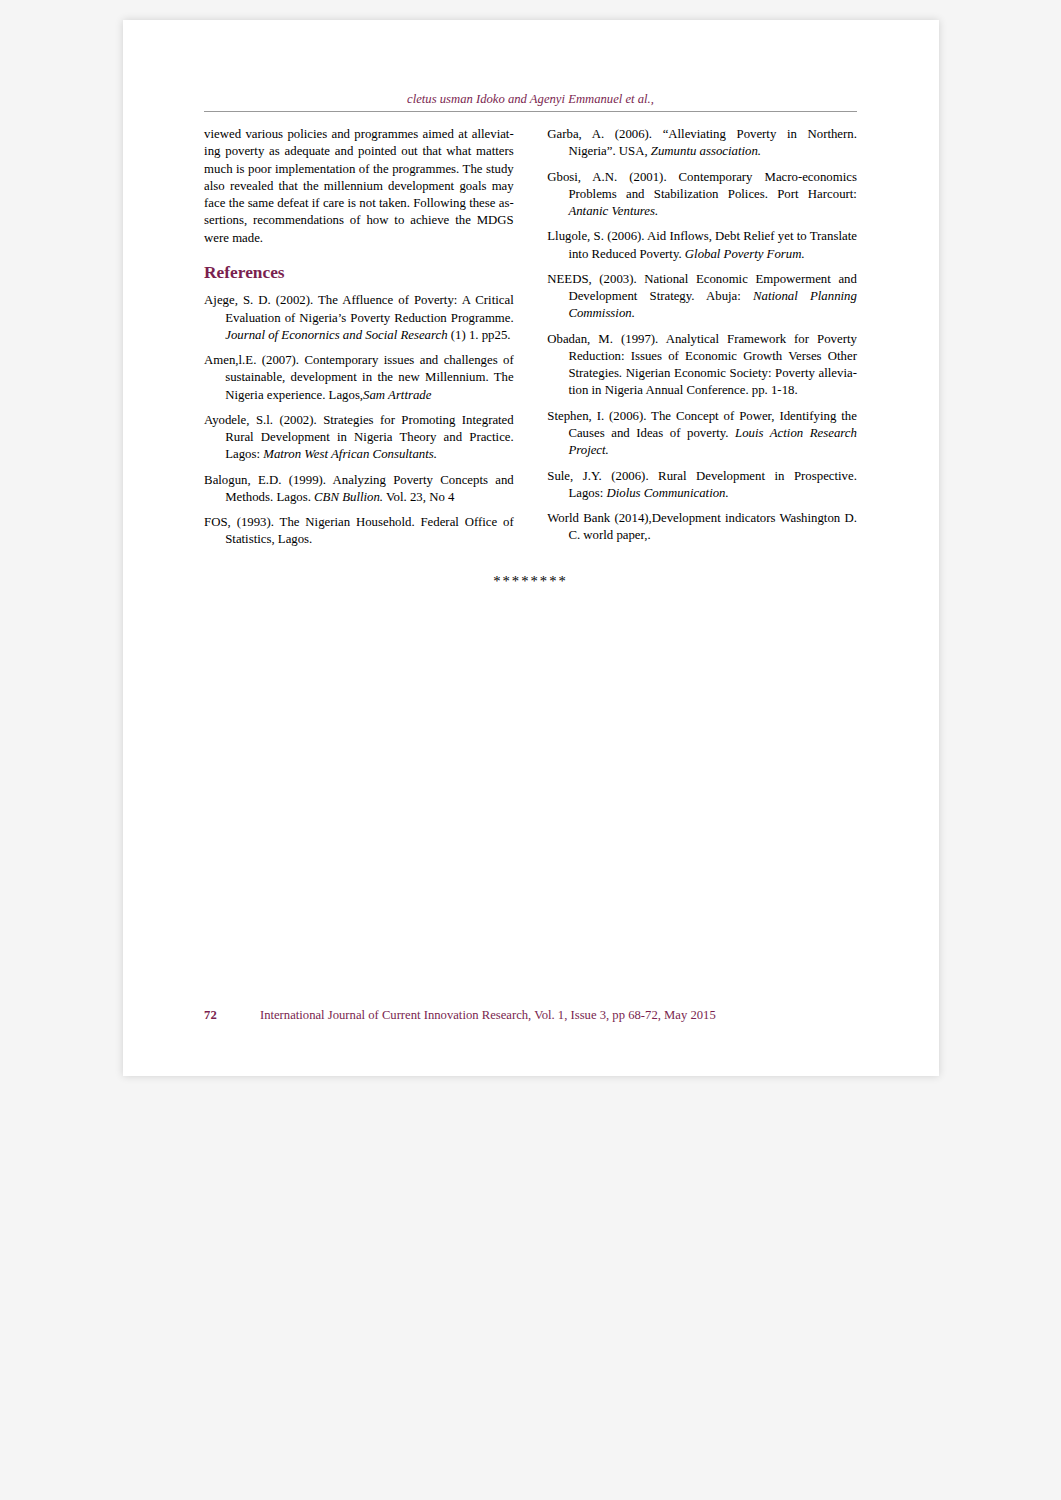cletus usman Idoko and Agenyi Emmanuel et al.,
viewed various policies and programmes aimed at alleviating poverty as adequate and pointed out that what matters much is poor implementation of the programmes. The study also revealed that the millennium development goals may face the same defeat if care is not taken. Following these assertions, recommendations of how to achieve the MDGS were made.
References
Ajege, S. D. (2002). The Affluence of Poverty: A Critical Evaluation of Nigeria’s Poverty Reduction Programme. Journal of Econornics and Social Research (1) 1. pp25.
Amen,l.E. (2007). Contemporary issues and challenges of sustainable, development in the new Millennium. The Nigeria experience. Lagos,Sam Arttrade
Ayodele, S.l. (2002). Strategies for Promoting Integrated Rural Development in Nigeria Theory and Practice. Lagos: Matron West African Consultants.
Balogun, E.D. (1999). Analyzing Poverty Concepts and Methods. Lagos. CBN Bullion. Vol. 23, No 4
FOS, (1993). The Nigerian Household. Federal Office of Statistics, Lagos.
Garba, A. (2006). “Alleviating Poverty in Northern. Nigeria”. USA, Zumuntu association.
Gbosi, A.N. (2001). Contemporary Macro-economics Problems and Stabilization Polices. Port Harcourt: Antanic Ventures.
Llugole, S. (2006). Aid Inflows, Debt Relief yet to Translate into Reduced Poverty. Global Poverty Forum.
NEEDS, (2003). National Economic Empowerment and Development Strategy. Abuja: National Planning Commission.
Obadan, M. (1997). Analytical Framework for Poverty Reduction: Issues of Economic Growth Verses Other Strategies. Nigerian Economic Society: Poverty alleviation in Nigeria Annual Conference. pp. 1-18.
Stephen, I. (2006). The Concept of Power, Identifying the Causes and Ideas of poverty. Louis Action Research Project.
Sule, J.Y. (2006). Rural Development in Prospective. Lagos: Diolus Communication.
World Bank (2014),Development indicators Washington D. C. world paper,.
********
72 International Journal of Current Innovation Research, Vol. 1, Issue 3, pp 68-72, May 2015